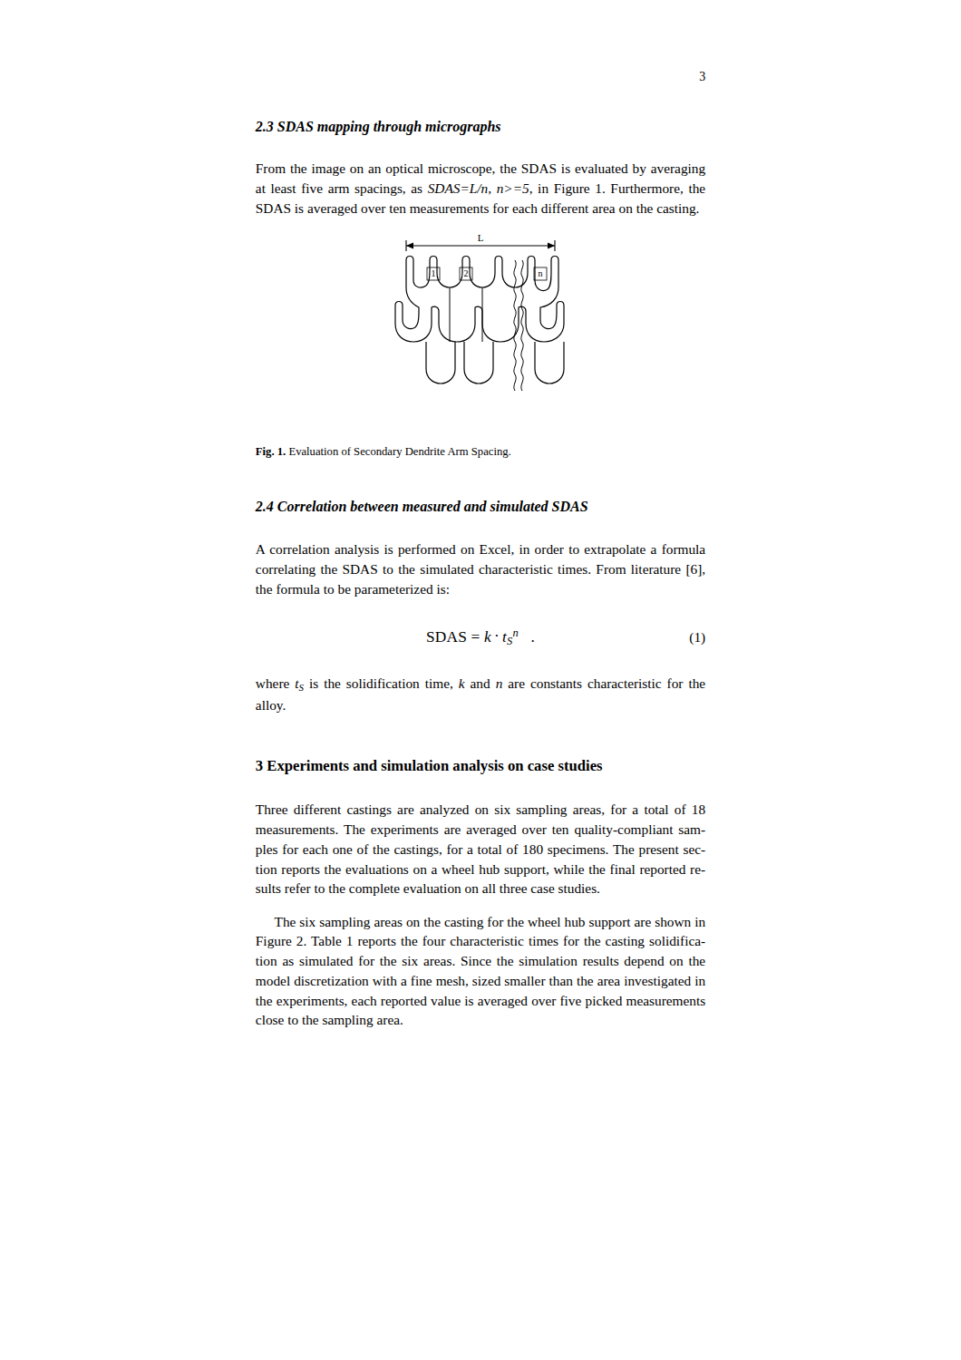3
2.3 SDAS mapping through micrographs
From the image on an optical microscope, the SDAS is evaluated by averaging at least five arm spacings, as SDAS=L/n, n>=5, in Figure 1. Furthermore, the SDAS is averaged over ten measurements for each different area on the casting.
L 1 2 n
Fig. 1. Evaluation of Secondary Dendrite Arm Spacing.
2.4 Correlation between measured and simulated SDAS
A correlation analysis is performed on Excel, in order to extrapolate a formula correlating the SDAS to the simulated characteristic times. From literature [6], the formula to be parameterized is:
SDAS = k·tSn . (1)
where tS is the solidification time, k and n are constants characteristic for the alloy.
3 Experiments and simulation analysis on case studies
Three different castings are analyzed on six sampling areas, for a total of 18 measurements. The experiments are averaged over ten quality-compliant samples for each one of the castings, for a total of 180 specimens. The present section reports the evaluations on a wheel hub support, while the final reported results refer to the complete evaluation on all three case studies.
The six sampling areas on the casting for the wheel hub support are shown in Figure 2. Table 1 reports the four characteristic times for the casting solidification as simulated for the six areas. Since the simulation results depend on the model discretization with a fine mesh, sized smaller than the area investigated in the experiments, each reported value is averaged over five picked measurements close to the sampling area.